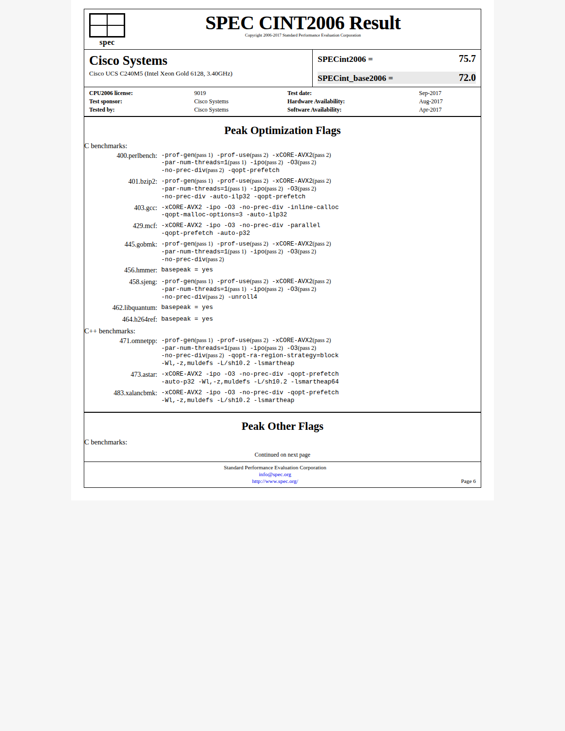spec
SPEC CINT2006 Result
Copyright 2006-2017 Standard Performance Evaluation Corporation
Cisco Systems
Cisco UCS C240M5 (Intel Xeon Gold 6128, 3.40GHz)
SPECint2006 =75.7
SPECint_base2006 =72.0
| CPU2006 license: | 9019 |
| Test sponsor: | Cisco Systems |
| Tested by: | Cisco Systems |
| Test date: | Sep-2017 |
| Hardware Availability: | Aug-2017 |
| Software Availability: | Apr-2017 |
Peak Optimization Flags
C benchmarks:
400.perlbench:
-prof-gen(pass 1) -prof-use(pass 2) -xCORE-AVX2(pass 2)
-par-num-threads=1(pass 1) -ipo(pass 2) -O3(pass 2)
-no-prec-div(pass 2) -qopt-prefetch
401.bzip2:
-prof-gen(pass 1) -prof-use(pass 2) -xCORE-AVX2(pass 2)
-par-num-threads=1(pass 1) -ipo(pass 2) -O3(pass 2)
-no-prec-div -auto-ilp32 -qopt-prefetch
403.gcc:
-xCORE-AVX2 -ipo -O3 -no-prec-div -inline-calloc
-qopt-malloc-options=3 -auto-ilp32
429.mcf:
-xCORE-AVX2 -ipo -O3 -no-prec-div -parallel
-qopt-prefetch -auto-p32
445.gobmk:
-prof-gen(pass 1) -prof-use(pass 2) -xCORE-AVX2(pass 2)
-par-num-threads=1(pass 1) -ipo(pass 2) -O3(pass 2)
-no-prec-div(pass 2)
456.hmmer:
basepeak = yes
458.sjeng:
-prof-gen(pass 1) -prof-use(pass 2) -xCORE-AVX2(pass 2)
-par-num-threads=1(pass 1) -ipo(pass 2) -O3(pass 2)
-no-prec-div(pass 2) -unroll4
462.libquantum:
basepeak = yes
464.h264ref:
basepeak = yes
C++ benchmarks:
471.omnetpp:
-prof-gen(pass 1) -prof-use(pass 2) -xCORE-AVX2(pass 2)
-par-num-threads=1(pass 1) -ipo(pass 2) -O3(pass 2)
-no-prec-div(pass 2) -qopt-ra-region-strategy=block
-Wl,-z,muldefs -L/sh10.2 -lsmartheap
473.astar:
-xCORE-AVX2 -ipo -O3 -no-prec-div -qopt-prefetch
-auto-p32 -Wl,-z,muldefs -L/sh10.2 -lsmartheap64
483.xalancbmk:
-xCORE-AVX2 -ipo -O3 -no-prec-div -qopt-prefetch
-Wl,-z,muldefs -L/sh10.2 -lsmartheap
Peak Other Flags
C benchmarks:
Continued on next page
Standard Performance Evaluation Corporation
info@spec.org
http://www.spec.org/
Page 6